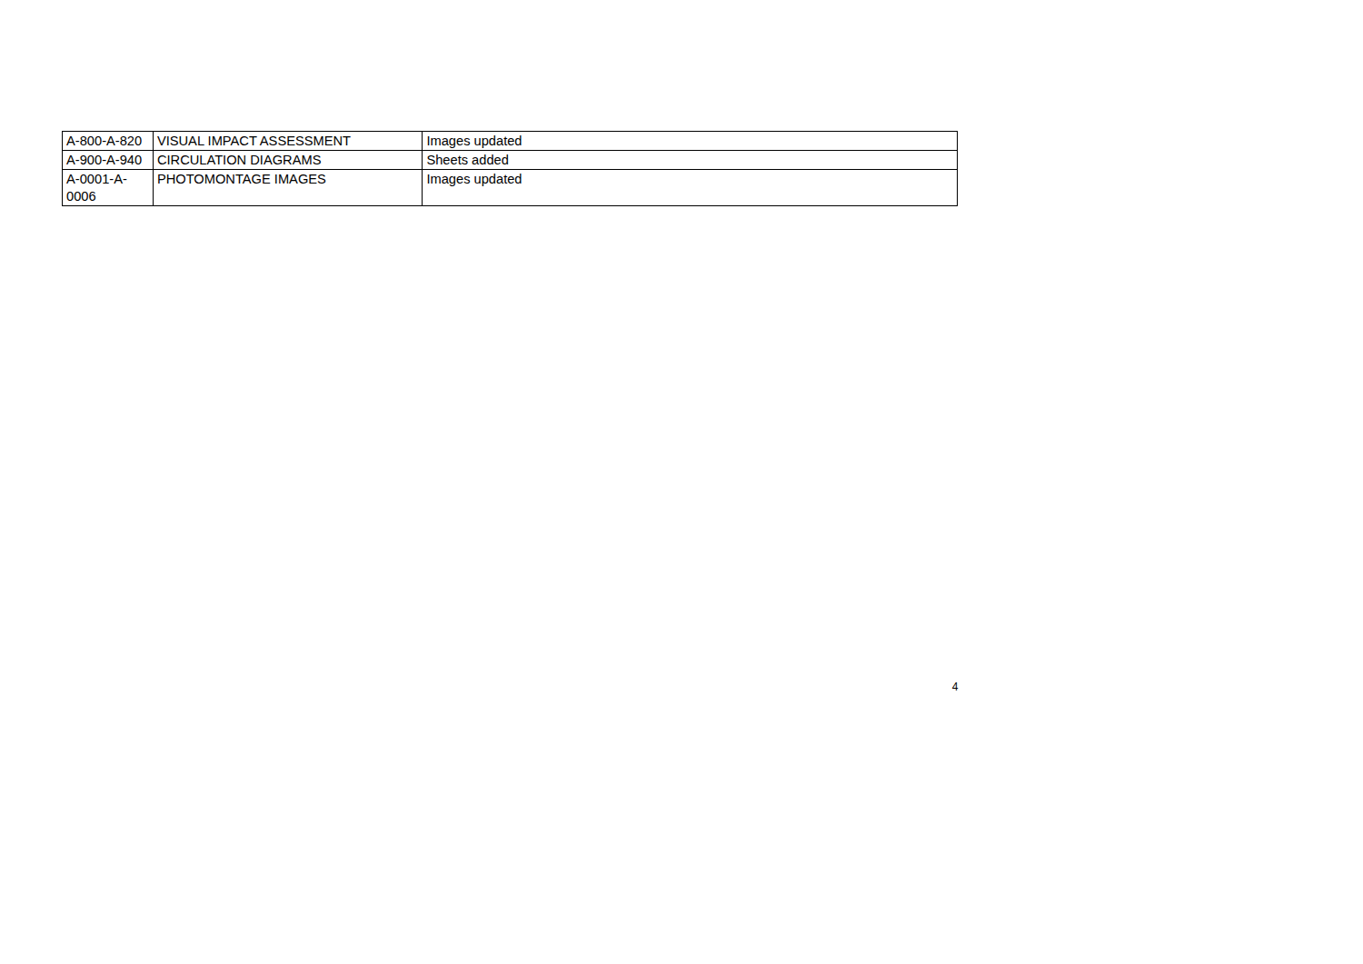| A-800-A-820 | VISUAL IMPACT ASSESSMENT | Images updated |
| A-900-A-940 | CIRCULATION DIAGRAMS | Sheets added |
| A-0001-A-0006 | PHOTOMONTAGE IMAGES | Images updated |
4